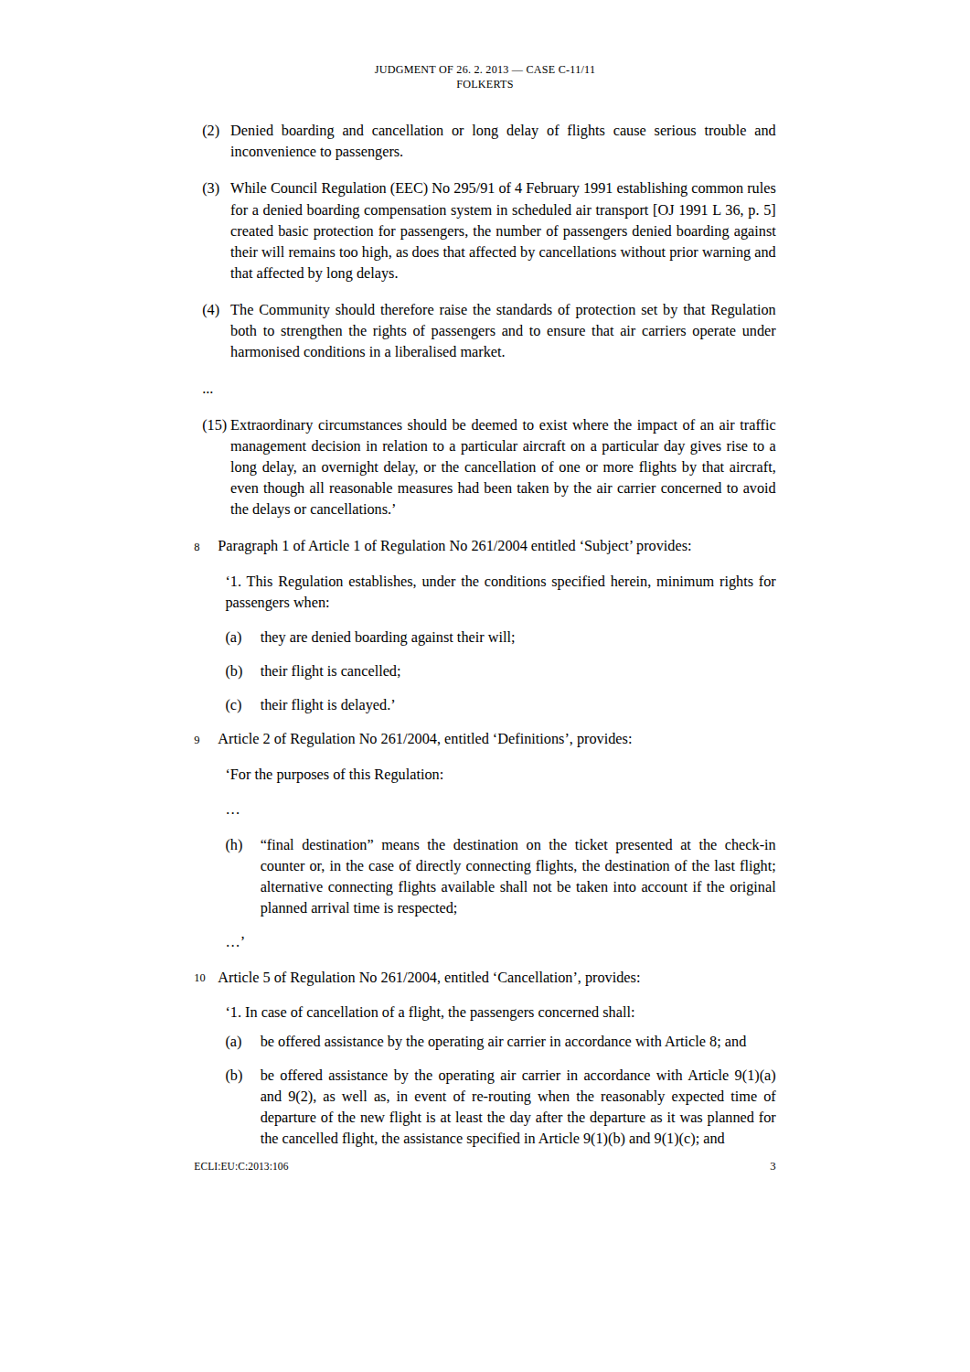JUDGMENT OF 26. 2. 2013 — CASE C-11/11 FOLKERTS
(2)
Denied boarding and cancellation or long delay of flights cause serious trouble and inconvenience to passengers.
(3)
While Council Regulation (EEC) No 295/91 of 4 February 1991 establishing common rules for a denied boarding compensation system in scheduled air transport [OJ 1991 L 36, p. 5] created basic protection for passengers, the number of passengers denied boarding against their will remains too high, as does that affected by cancellations without prior warning and that affected by long delays.
(4)
The Community should therefore raise the standards of protection set by that Regulation both to strengthen the rights of passengers and to ensure that air carriers operate under harmonised conditions in a liberalised market.
...
(15)
Extraordinary circumstances should be deemed to exist where the impact of an air traffic management decision in relation to a particular aircraft on a particular day gives rise to a long delay, an overnight delay, or the cancellation of one or more flights by that aircraft, even though all reasonable measures had been taken by the air carrier concerned to avoid the delays or cancellations.’
8
Paragraph 1 of Article 1 of Regulation No 261/2004 entitled ‘Subject’ provides:
‘1. This Regulation establishes, under the conditions specified herein, minimum rights for passengers when:
(a)
they are denied boarding against their will;
(b)
their flight is cancelled;
(c)
their flight is delayed.’
9
Article 2 of Regulation No 261/2004, entitled ‘Definitions’, provides:
‘For the purposes of this Regulation:
…
(h)
“final destination” means the destination on the ticket presented at the check-in counter or, in the case of directly connecting flights, the destination of the last flight; alternative connecting flights available shall not be taken into account if the original planned arrival time is respected;
…’
10
Article 5 of Regulation No 261/2004, entitled ‘Cancellation’, provides:
‘1. In case of cancellation of a flight, the passengers concerned shall:
(a)
be offered assistance by the operating air carrier in accordance with Article 8; and
(b)
be offered assistance by the operating air carrier in accordance with Article 9(1)(a) and 9(2), as well as, in event of re-routing when the reasonably expected time of departure of the new flight is at least the day after the departure as it was planned for the cancelled flight, the assistance specified in Article 9(1)(b) and 9(1)(c); and
ECLI:EU:C:2013:106 3